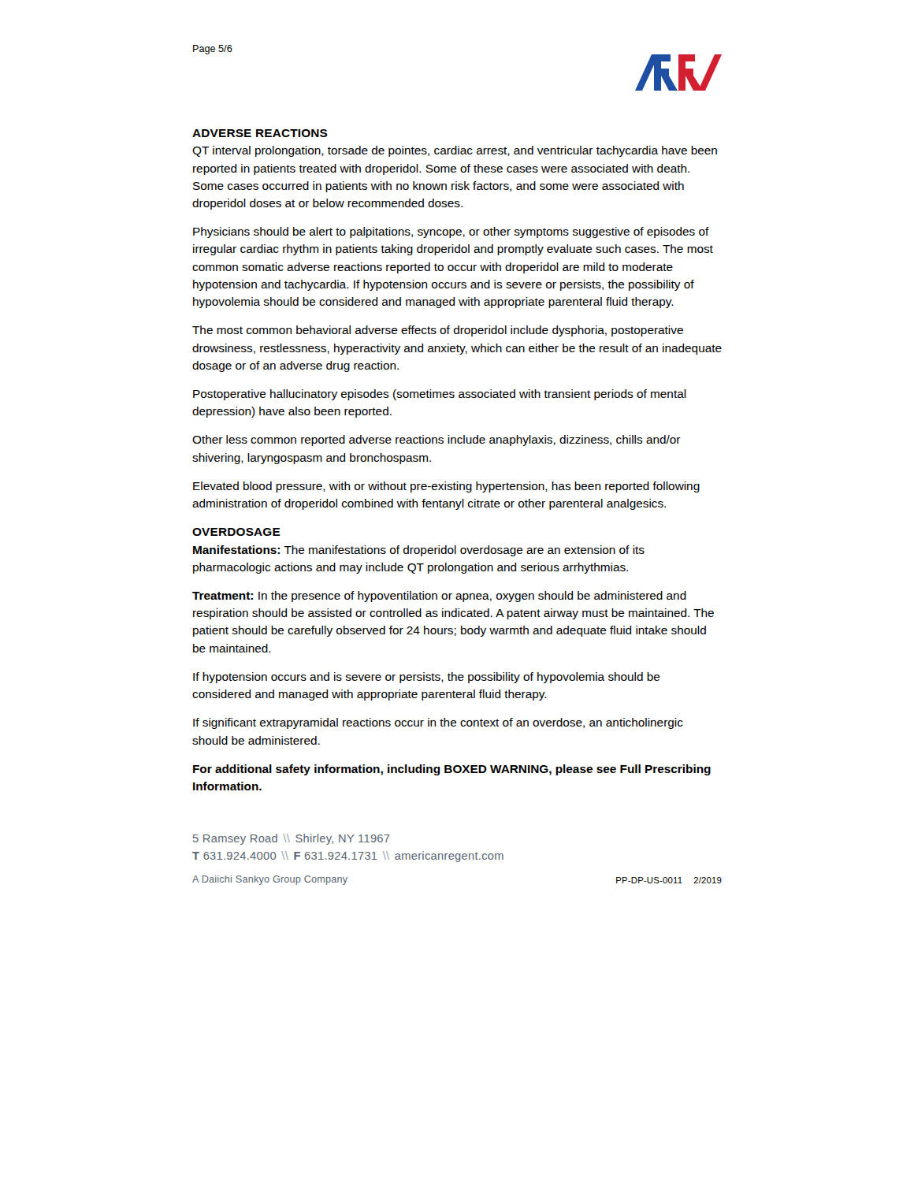Page 5/6
ADVERSE REACTIONS
QT interval prolongation, torsade de pointes, cardiac arrest, and ventricular tachycardia have been reported in patients treated with droperidol. Some of these cases were associated with death. Some cases occurred in patients with no known risk factors, and some were associated with droperidol doses at or below recommended doses.
Physicians should be alert to palpitations, syncope, or other symptoms suggestive of episodes of irregular cardiac rhythm in patients taking droperidol and promptly evaluate such cases. The most common somatic adverse reactions reported to occur with droperidol are mild to moderate hypotension and tachycardia. If hypotension occurs and is severe or persists, the possibility of hypovolemia should be considered and managed with appropriate parenteral fluid therapy.
The most common behavioral adverse effects of droperidol include dysphoria, postoperative drowsiness, restlessness, hyperactivity and anxiety, which can either be the result of an inadequate dosage or of an adverse drug reaction.
Postoperative hallucinatory episodes (sometimes associated with transient periods of mental depression) have also been reported.
Other less common reported adverse reactions include anaphylaxis, dizziness, chills and/or shivering, laryngospasm and bronchospasm.
Elevated blood pressure, with or without pre-existing hypertension, has been reported following administration of droperidol combined with fentanyl citrate or other parenteral analgesics.
OVERDOSAGE
Manifestations: The manifestations of droperidol overdosage are an extension of its pharmacologic actions and may include QT prolongation and serious arrhythmias.
Treatment: In the presence of hypoventilation or apnea, oxygen should be administered and respiration should be assisted or controlled as indicated. A patent airway must be maintained. The patient should be carefully observed for 24 hours; body warmth and adequate fluid intake should be maintained.
If hypotension occurs and is severe or persists, the possibility of hypovolemia should be considered and managed with appropriate parenteral fluid therapy.
If significant extrapyramidal reactions occur in the context of an overdose, an anticholinergic should be administered.
For additional safety information, including BOXED WARNING, please see Full Prescribing Information.
5 Ramsey Road \\ Shirley, NY 11967
T 631.924.4000 \\ F 631.924.1731 \\ americanregent.com
A Daiichi Sankyo Group Company
PP-DP-US-0011 2/2019